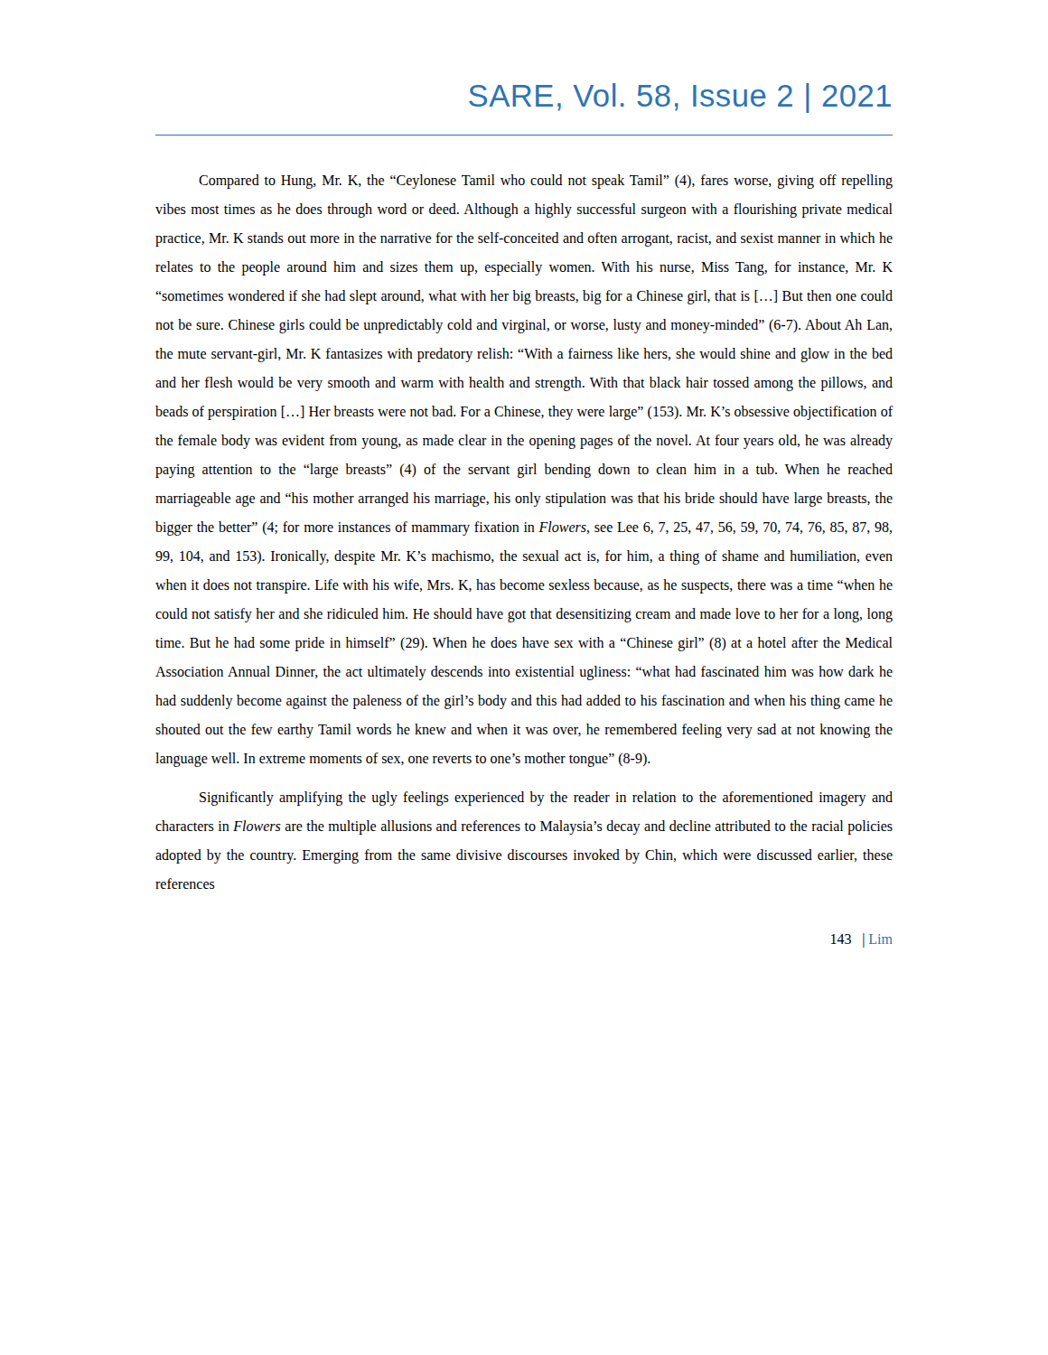SARE, Vol. 58, Issue 2 | 2021
Compared to Hung, Mr. K, the “Ceylonese Tamil who could not speak Tamil” (4), fares worse, giving off repelling vibes most times as he does through word or deed. Although a highly successful surgeon with a flourishing private medical practice, Mr. K stands out more in the narrative for the self-conceited and often arrogant, racist, and sexist manner in which he relates to the people around him and sizes them up, especially women. With his nurse, Miss Tang, for instance, Mr. K “sometimes wondered if she had slept around, what with her big breasts, big for a Chinese girl, that is […] But then one could not be sure. Chinese girls could be unpredictably cold and virginal, or worse, lusty and money-minded” (6-7). About Ah Lan, the mute servant-girl, Mr. K fantasizes with predatory relish: “With a fairness like hers, she would shine and glow in the bed and her flesh would be very smooth and warm with health and strength. With that black hair tossed among the pillows, and beads of perspiration […] Her breasts were not bad. For a Chinese, they were large” (153). Mr. K’s obsessive objectification of the female body was evident from young, as made clear in the opening pages of the novel. At four years old, he was already paying attention to the “large breasts” (4) of the servant girl bending down to clean him in a tub. When he reached marriageable age and “his mother arranged his marriage, his only stipulation was that his bride should have large breasts, the bigger the better” (4; for more instances of mammary fixation in Flowers, see Lee 6, 7, 25, 47, 56, 59, 70, 74, 76, 85, 87, 98, 99, 104, and 153). Ironically, despite Mr. K’s machismo, the sexual act is, for him, a thing of shame and humiliation, even when it does not transpire. Life with his wife, Mrs. K, has become sexless because, as he suspects, there was a time “when he could not satisfy her and she ridiculed him. He should have got that desensitizing cream and made love to her for a long, long time. But he had some pride in himself” (29). When he does have sex with a “Chinese girl” (8) at a hotel after the Medical Association Annual Dinner, the act ultimately descends into existential ugliness: “what had fascinated him was how dark he had suddenly become against the paleness of the girl’s body and this had added to his fascination and when his thing came he shouted out the few earthy Tamil words he knew and when it was over, he remembered feeling very sad at not knowing the language well. In extreme moments of sex, one reverts to one’s mother tongue” (8-9).
Significantly amplifying the ugly feelings experienced by the reader in relation to the aforementioned imagery and characters in Flowers are the multiple allusions and references to Malaysia’s decay and decline attributed to the racial policies adopted by the country. Emerging from the same divisive discourses invoked by Chin, which were discussed earlier, these references
143| Lim